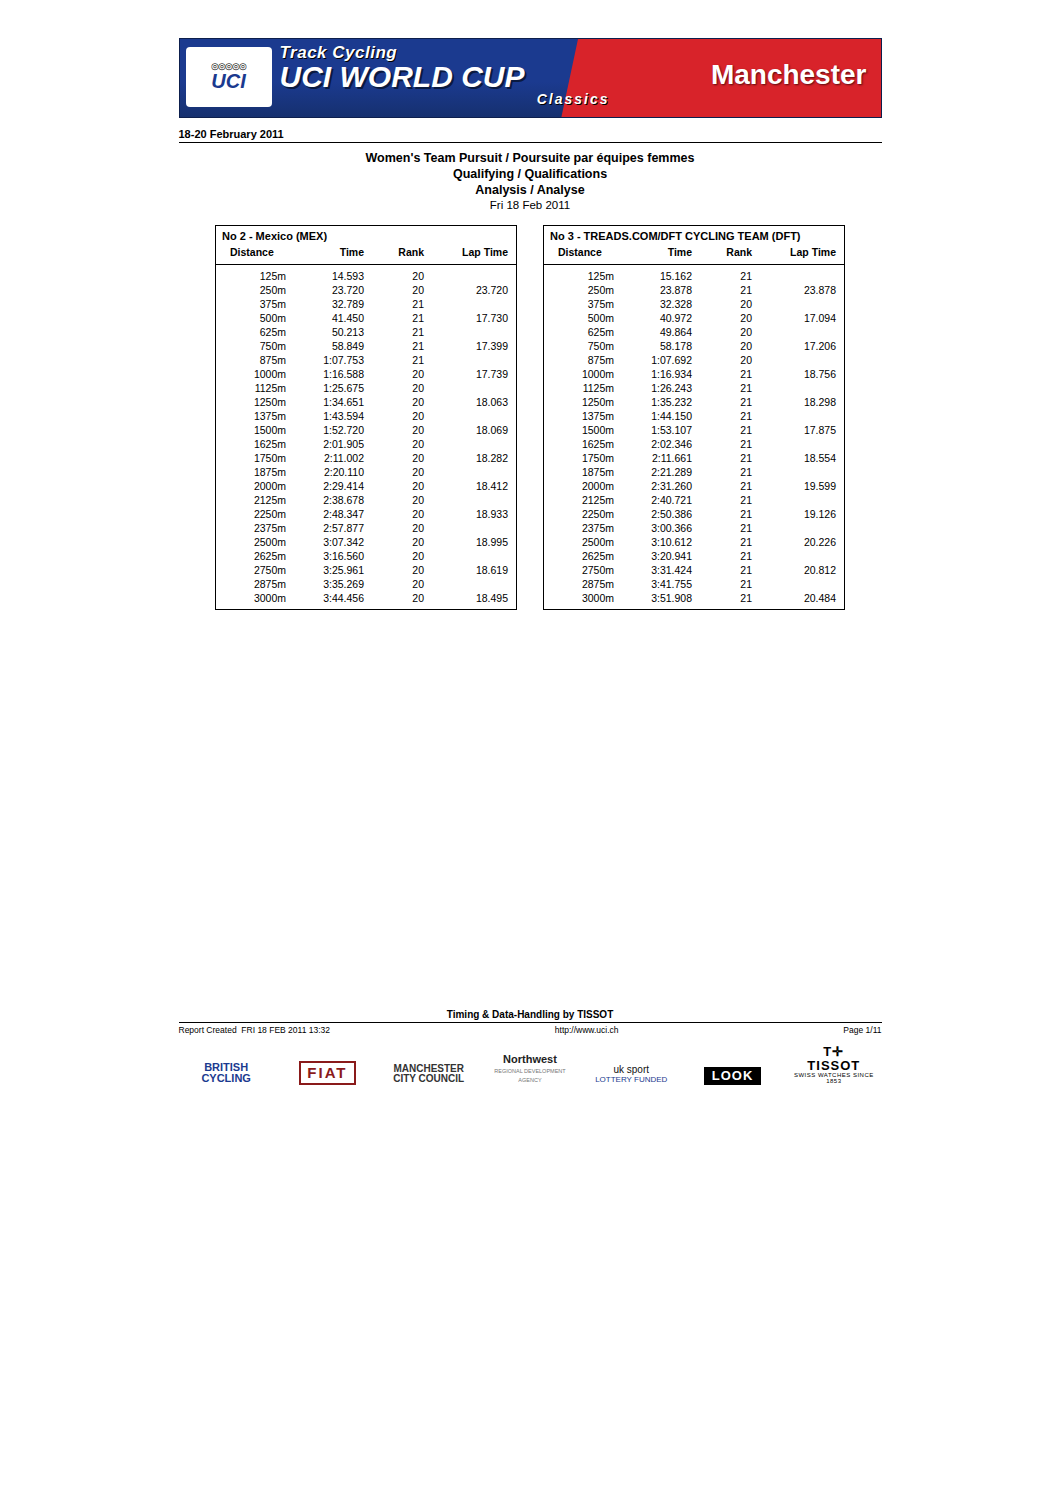◎◎◎◎◎
UCI
Track Cycling
UCI WORLD CUP
Classics
Manchester
18-20 February 2011
Women's Team Pursuit / Poursuite par équipes femmes
Qualifying / Qualifications
Analysis / Analyse
Fri 18 Feb 2011
No 2 - Mexico (MEX)
| Distance | Time | Rank | Lap Time |
| --- | --- | --- | --- |
| 125m | 14.593 | 20 | |
| 250m | 23.720 | 20 | 23.720 |
| 375m | 32.789 | 21 | |
| 500m | 41.450 | 21 | 17.730 |
| 625m | 50.213 | 21 | |
| 750m | 58.849 | 21 | 17.399 |
| 875m | 1:07.753 | 21 | |
| 1000m | 1:16.588 | 20 | 17.739 |
| 1125m | 1:25.675 | 20 | |
| 1250m | 1:34.651 | 20 | 18.063 |
| 1375m | 1:43.594 | 20 | |
| 1500m | 1:52.720 | 20 | 18.069 |
| 1625m | 2:01.905 | 20 | |
| 1750m | 2:11.002 | 20 | 18.282 |
| 1875m | 2:20.110 | 20 | |
| 2000m | 2:29.414 | 20 | 18.412 |
| 2125m | 2:38.678 | 20 | |
| 2250m | 2:48.347 | 20 | 18.933 |
| 2375m | 2:57.877 | 20 | |
| 2500m | 3:07.342 | 20 | 18.995 |
| 2625m | 3:16.560 | 20 | |
| 2750m | 3:25.961 | 20 | 18.619 |
| 2875m | 3:35.269 | 20 | |
| 3000m | 3:44.456 | 20 | 18.495 |
No 3 - TREADS.COM/DFT CYCLING TEAM (DFT)
| Distance | Time | Rank | Lap Time |
| --- | --- | --- | --- |
| 125m | 15.162 | 21 | |
| 250m | 23.878 | 21 | 23.878 |
| 375m | 32.328 | 20 | |
| 500m | 40.972 | 20 | 17.094 |
| 625m | 49.864 | 20 | |
| 750m | 58.178 | 20 | 17.206 |
| 875m | 1:07.692 | 20 | |
| 1000m | 1:16.934 | 21 | 18.756 |
| 1125m | 1:26.243 | 21 | |
| 1250m | 1:35.232 | 21 | 18.298 |
| 1375m | 1:44.150 | 21 | |
| 1500m | 1:53.107 | 21 | 17.875 |
| 1625m | 2:02.346 | 21 | |
| 1750m | 2:11.661 | 21 | 18.554 |
| 1875m | 2:21.289 | 21 | |
| 2000m | 2:31.260 | 21 | 19.599 |
| 2125m | 2:40.721 | 21 | |
| 2250m | 2:50.386 | 21 | 19.126 |
| 2375m | 3:00.366 | 21 | |
| 2500m | 3:10.612 | 21 | 20.226 |
| 2625m | 3:20.941 | 21 | |
| 2750m | 3:31.424 | 21 | 20.812 |
| 2875m | 3:41.755 | 21 | |
| 3000m | 3:51.908 | 21 | 20.484 |
Timing & Data-Handling by TISSOT
Report Created FRI 18 FEB 2011 13:32
http://www.uci.ch
Page 1/11
BRITISH
CYCLING
FIAT
MANCHESTER
CITY COUNCIL
Northwest
REGIONAL DEVELOPMENT AGENCY
uk sport
LOTTERY FUNDED
LOOK
T✛
TISSOTSWISS WATCHES SINCE 1853